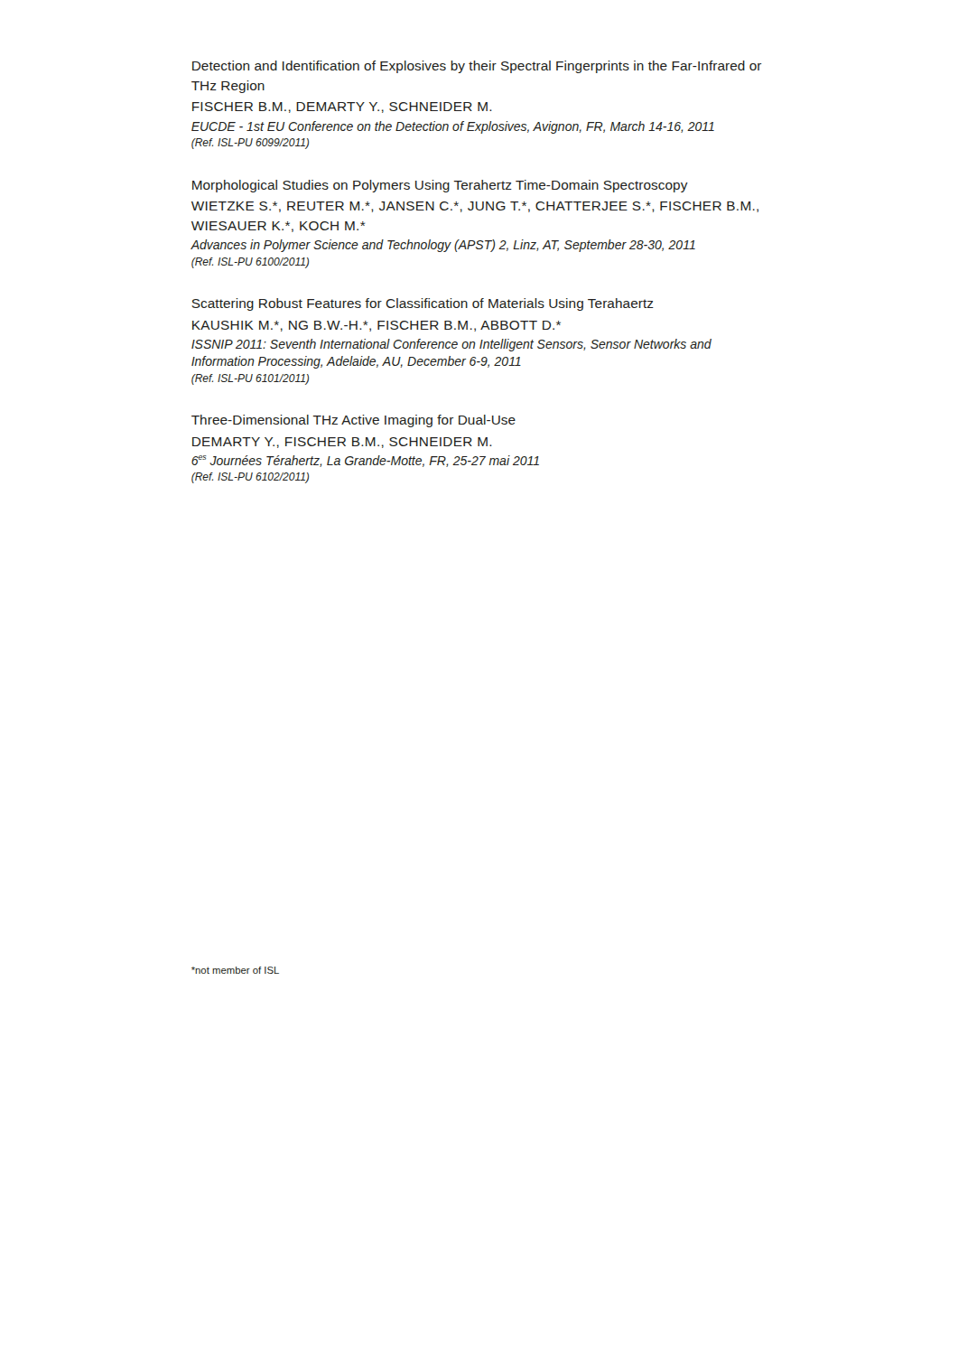Detection and Identification of Explosives by their Spectral Fingerprints in the Far-Infrared or THz Region
FISCHER B.M., DEMARTY Y., SCHNEIDER M.
EUCDE - 1st EU Conference on the Detection of Explosives, Avignon, FR, March 14-16, 2011
(Ref. ISL-PU 6099/2011)
Morphological Studies on Polymers Using Terahertz Time-Domain Spectroscopy
WIETZKE S.*, REUTER M.*, JANSEN C.*, JUNG T.*, CHATTERJEE S.*, FISCHER B.M., WIESAUER K.*, KOCH M.*
Advances in Polymer Science and Technology (APST) 2, Linz, AT, September 28-30, 2011
(Ref. ISL-PU 6100/2011)
Scattering Robust Features for Classification of Materials Using Terahaertz
KAUSHIK M.*, NG B.W.-H.*, FISCHER B.M., ABBOTT D.*
ISSNIP 2011: Seventh International Conference on Intelligent Sensors, Sensor Networks and Information Processing, Adelaide, AU, December 6-9, 2011
(Ref. ISL-PU 6101/2011)
Three-Dimensional THz Active Imaging for Dual-Use
DEMARTY Y., FISCHER B.M., SCHNEIDER M.
6es Journées Térahertz, La Grande-Motte, FR, 25-27 mai 2011
(Ref. ISL-PU 6102/2011)
*not member of ISL